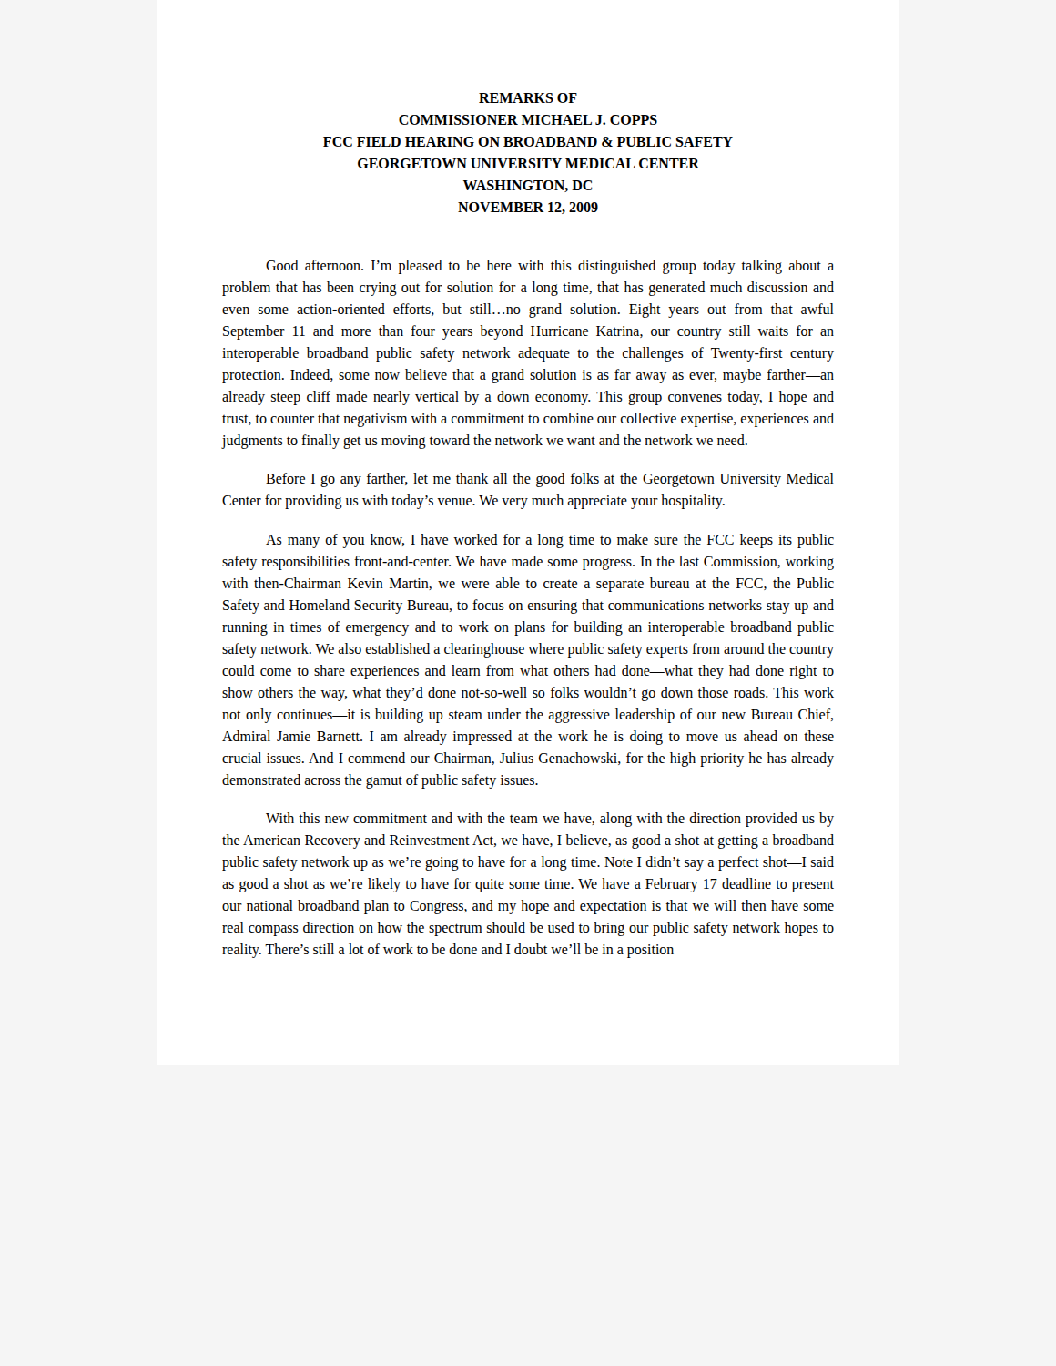Remarks of
Commissioner Michael J. Copps
FCC Field Hearing on Broadband & Public Safety
Georgetown University Medical Center
Washington, DC
November 12, 2009
Good afternoon. I’m pleased to be here with this distinguished group today talking about a problem that has been crying out for solution for a long time, that has generated much discussion and even some action-oriented efforts, but still…no grand solution. Eight years out from that awful September 11 and more than four years beyond Hurricane Katrina, our country still waits for an interoperable broadband public safety network adequate to the challenges of Twenty-first century protection. Indeed, some now believe that a grand solution is as far away as ever, maybe farther—an already steep cliff made nearly vertical by a down economy. This group convenes today, I hope and trust, to counter that negativism with a commitment to combine our collective expertise, experiences and judgments to finally get us moving toward the network we want and the network we need.
Before I go any farther, let me thank all the good folks at the Georgetown University Medical Center for providing us with today’s venue. We very much appreciate your hospitality.
As many of you know, I have worked for a long time to make sure the FCC keeps its public safety responsibilities front-and-center. We have made some progress. In the last Commission, working with then-Chairman Kevin Martin, we were able to create a separate bureau at the FCC, the Public Safety and Homeland Security Bureau, to focus on ensuring that communications networks stay up and running in times of emergency and to work on plans for building an interoperable broadband public safety network. We also established a clearinghouse where public safety experts from around the country could come to share experiences and learn from what others had done—what they had done right to show others the way, what they’d done not-so-well so folks wouldn’t go down those roads. This work not only continues—it is building up steam under the aggressive leadership of our new Bureau Chief, Admiral Jamie Barnett. I am already impressed at the work he is doing to move us ahead on these crucial issues. And I commend our Chairman, Julius Genachowski, for the high priority he has already demonstrated across the gamut of public safety issues.
With this new commitment and with the team we have, along with the direction provided us by the American Recovery and Reinvestment Act, we have, I believe, as good a shot at getting a broadband public safety network up as we’re going to have for a long time. Note I didn’t say a perfect shot—I said as good a shot as we’re likely to have for quite some time. We have a February 17 deadline to present our national broadband plan to Congress, and my hope and expectation is that we will then have some real compass direction on how the spectrum should be used to bring our public safety network hopes to reality. There’s still a lot of work to be done and I doubt we’ll be in a position